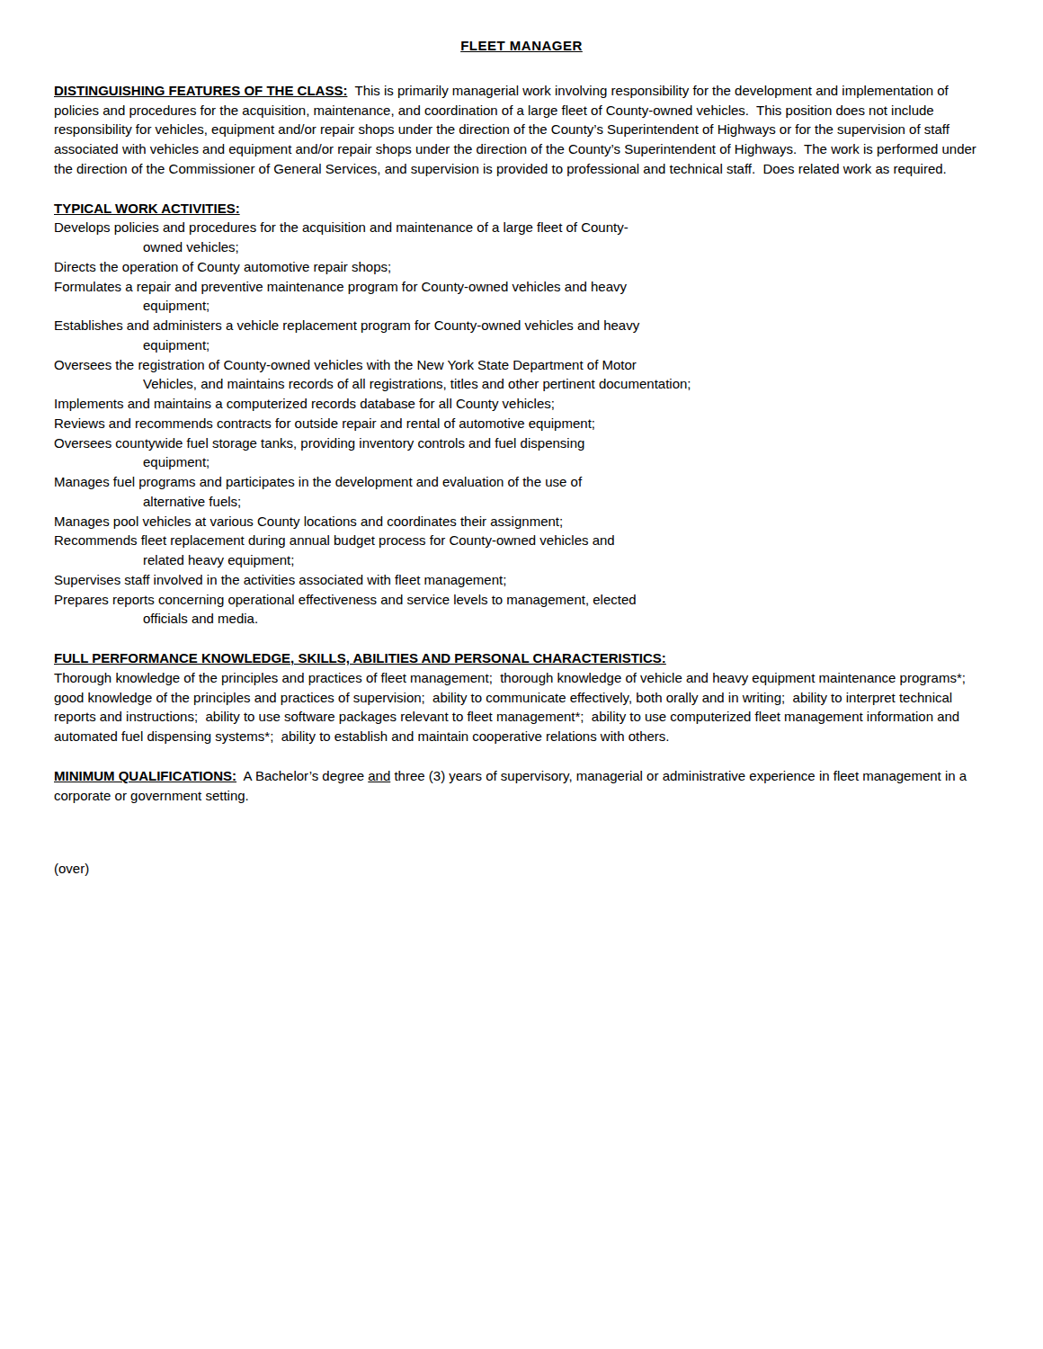FLEET MANAGER
DISTINGUISHING FEATURES OF THE CLASS:
This is primarily managerial work involving responsibility for the development and implementation of policies and procedures for the acquisition, maintenance, and coordination of a large fleet of County-owned vehicles. This position does not include responsibility for vehicles, equipment and/or repair shops under the direction of the County’s Superintendent of Highways or for the supervision of staff associated with vehicles and equipment and/or repair shops under the direction of the County’s Superintendent of Highways. The work is performed under the direction of the Commissioner of General Services, and supervision is provided to professional and technical staff. Does related work as required.
TYPICAL WORK ACTIVITIES:
Develops policies and procedures for the acquisition and maintenance of a large fleet of County-owned vehicles;
Directs the operation of County automotive repair shops;
Formulates a repair and preventive maintenance program for County-owned vehicles and heavyequipment;
Establishes and administers a vehicle replacement program for County-owned vehicles and heavyequipment;
Oversees the registration of County-owned vehicles with the New York State Department of MotorVehicles, and maintains records of all registrations, titles and other pertinent documentation;
Implements and maintains a computerized records database for all County vehicles;
Reviews and recommends contracts for outside repair and rental of automotive equipment;
Oversees countywide fuel storage tanks, providing inventory controls and fuel dispensingequipment;
Manages fuel programs and participates in the development and evaluation of the use ofalternative fuels;
Manages pool vehicles at various County locations and coordinates their assignment;
Recommends fleet replacement during annual budget process for County-owned vehicles andrelated heavy equipment;
Supervises staff involved in the activities associated with fleet management;
Prepares reports concerning operational effectiveness and service levels to management, electedofficials and media.
FULL PERFORMANCE KNOWLEDGE, SKILLS, ABILITIES AND PERSONAL CHARACTERISTICS:
Thorough knowledge of the principles and practices of fleet management; thorough knowledge of vehicle and heavy equipment maintenance programs*; good knowledge of the principles and practices of supervision; ability to communicate effectively, both orally and in writing; ability to interpret technical reports and instructions; ability to use software packages relevant to fleet management*; ability to use computerized fleet management information and automated fuel dispensing systems*; ability to establish and maintain cooperative relations with others.
MINIMUM QUALIFICATIONS:
A Bachelor’s degree and three (3) years of supervisory, managerial or administrative experience in fleet management in a corporate or government setting.
(over)